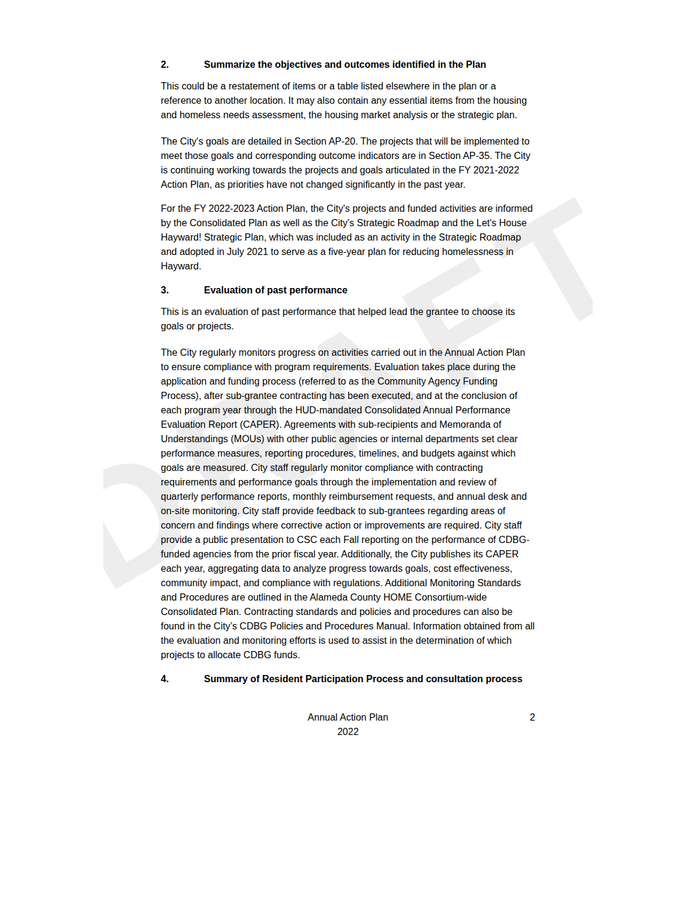DRAFT
2. Summarize the objectives and outcomes identified in the Plan
This could be a restatement of items or a table listed elsewhere in the plan or a reference to another location. It may also contain any essential items from the housing and homeless needs assessment, the housing market analysis or the strategic plan.
The City's goals are detailed in Section AP-20. The projects that will be implemented to meet those goals and corresponding outcome indicators are in Section AP-35. The City is continuing working towards the projects and goals articulated in the FY 2021-2022 Action Plan, as priorities have not changed significantly in the past year.
For the FY 2022-2023 Action Plan, the City's projects and funded activities are informed by the Consolidated Plan as well as the City's Strategic Roadmap and the Let's House Hayward! Strategic Plan, which was included as an activity in the Strategic Roadmap and adopted in July 2021 to serve as a five-year plan for reducing homelessness in Hayward.
3. Evaluation of past performance
This is an evaluation of past performance that helped lead the grantee to choose its goals or projects.
The City regularly monitors progress on activities carried out in the Annual Action Plan to ensure compliance with program requirements. Evaluation takes place during the application and funding process (referred to as the Community Agency Funding Process), after sub-grantee contracting has been executed, and at the conclusion of each program year through the HUD-mandated Consolidated Annual Performance Evaluation Report (CAPER). Agreements with sub-recipients and Memoranda of Understandings (MOUs) with other public agencies or internal departments set clear performance measures, reporting procedures, timelines, and budgets against which goals are measured. City staff regularly monitor compliance with contracting requirements and performance goals through the implementation and review of quarterly performance reports, monthly reimbursement requests, and annual desk and on-site monitoring. City staff provide feedback to sub-grantees regarding areas of concern and findings where corrective action or improvements are required. City staff provide a public presentation to CSC each Fall reporting on the performance of CDBG-funded agencies from the prior fiscal year. Additionally, the City publishes its CAPER each year, aggregating data to analyze progress towards goals, cost effectiveness, community impact, and compliance with regulations. Additional Monitoring Standards and Procedures are outlined in the Alameda County HOME Consortium-wide Consolidated Plan. Contracting standards and policies and procedures can also be found in the City’s CDBG Policies and Procedures Manual. Information obtained from all the evaluation and monitoring efforts is used to assist in the determination of which projects to allocate CDBG funds.
4. Summary of Resident Participation Process and consultation process
Annual Action Plan
2022
2